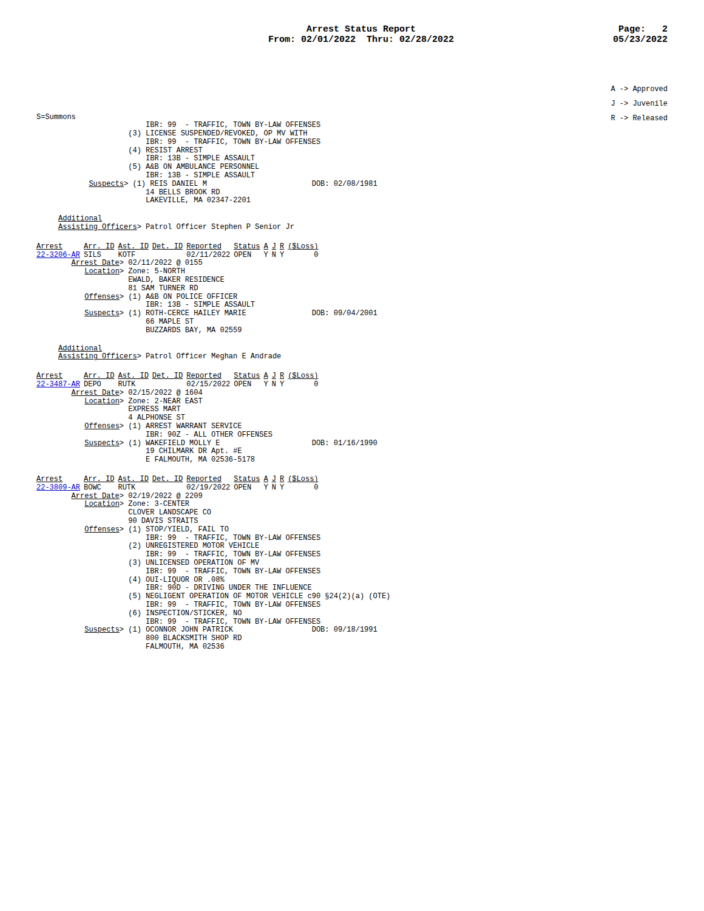Arrest Status Report
From: 02/01/2022 Thru: 02/28/2022
Page: 2
05/23/2022
A -> Approved
J -> Juvenile
R -> Released
S=Summons
                         IBR: 99  - TRAFFIC, TOWN BY-LAW OFFENSES
                     (3) LICENSE SUSPENDED/REVOKED, OP MV WITH
                         IBR: 99  - TRAFFIC, TOWN BY-LAW OFFENSES
                     (4) RESIST ARREST
                         IBR: 13B - SIMPLE ASSAULT
                     (5) A&B ON AMBULANCE PERSONNEL
                         IBR: 13B - SIMPLE ASSAULT
            Suspects> (1) REIS DANIEL M                        DOB: 02/08/1981
                         14 BELLS BROOK RD
                         LAKEVILLE, MA 02347-2201
     Additional
     Assisting Officers> Patrol Officer Stephen P Senior Jr
| Arrest | Arr. ID | Ast. ID | Det. ID | Reported | Status | A | J | R | ($Loss) |
| 22-3206-AR | SILS | KOTF | | 02/11/2022 | OPEN | Y | N | Y | 0 |
        Arrest Date> 02/11/2022 @ 0155
           Location> Zone: 5-NORTH
                     EWALD, BAKER RESIDENCE
                     81 SAM TURNER RD
           Offenses> (1) A&B ON POLICE OFFICER
                         IBR: 13B - SIMPLE ASSAULT
           Suspects> (1) ROTH-CERCE HAILEY MARIE               DOB: 09/04/2001
                         66 MAPLE ST
                         BUZZARDS BAY, MA 02559
     Additional
     Assisting Officers> Patrol Officer Meghan E Andrade
| Arrest | Arr. ID | Ast. ID | Det. ID | Reported | Status | A | J | R | ($Loss) |
| 22-3487-AR | DEPO | RUTK | | 02/15/2022 | OPEN | Y | N | Y | 0 |
        Arrest Date> 02/15/2022 @ 1604
           Location> Zone: 2-NEAR EAST
                     EXPRESS MART
                     4 ALPHONSE ST
           Offenses> (1) ARREST WARRANT SERVICE
                         IBR: 90Z - ALL OTHER OFFENSES
           Suspects> (1) WAKEFIELD MOLLY E                     DOB: 01/16/1990
                         19 CHILMARK DR Apt. #E
                         E FALMOUTH, MA 02536-5178
| Arrest | Arr. ID | Ast. ID | Det. ID | Reported | Status | A | J | R | ($Loss) |
| 22-3809-AR | BOWC | RUTK | | 02/19/2022 | OPEN | Y | N | Y | 0 |
        Arrest Date> 02/19/2022 @ 2209
           Location> Zone: 3-CENTER
                     CLOVER LANDSCAPE CO
                     90 DAVIS STRAITS
           Offenses> (1) STOP/YIELD, FAIL TO
                         IBR: 99  - TRAFFIC, TOWN BY-LAW OFFENSES
                     (2) UNREGISTERED MOTOR VEHICLE
                         IBR: 99  - TRAFFIC, TOWN BY-LAW OFFENSES
                     (3) UNLICENSED OPERATION OF MV
                         IBR: 99  - TRAFFIC, TOWN BY-LAW OFFENSES
                     (4) OUI-LIQUOR OR .08%
                         IBR: 90D - DRIVING UNDER THE INFLUENCE
                     (5) NEGLIGENT OPERATION OF MOTOR VEHICLE c90 §24(2)(a) (OTE)
                         IBR: 99  - TRAFFIC, TOWN BY-LAW OFFENSES
                     (6) INSPECTION/STICKER, NO
                         IBR: 99  - TRAFFIC, TOWN BY-LAW OFFENSES
           Suspects> (1) OCONNOR JOHN PATRICK                  DOB: 09/18/1991
                         800 BLACKSMITH SHOP RD
                         FALMOUTH, MA 02536